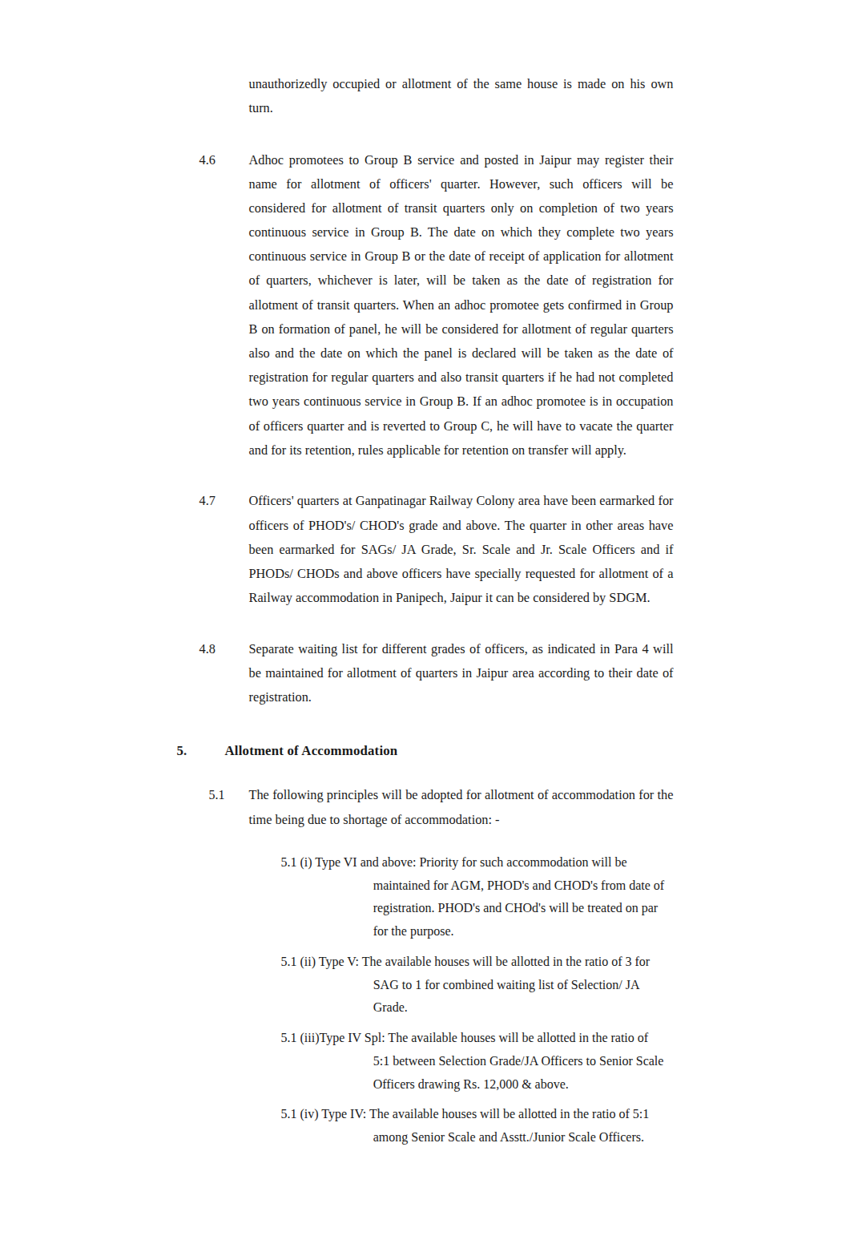unauthorizedly occupied or allotment of the same house is made on his own turn.
4.6
Adhoc promotees to Group B service and posted in Jaipur may register their name for allotment of officers' quarter. However, such officers will be considered for allotment of transit quarters only on completion of two years continuous service in Group B. The date on which they complete two years continuous service in Group B or the date of receipt of application for allotment of quarters, whichever is later, will be taken as the date of registration for allotment of transit quarters. When an adhoc promotee gets confirmed in Group B on formation of panel, he will be considered for allotment of regular quarters also and the date on which the panel is declared will be taken as the date of registration for regular quarters and also transit quarters if he had not completed two years continuous service in Group B. If an adhoc promotee is in occupation of officers quarter and is reverted to Group C, he will have to vacate the quarter and for its retention, rules applicable for retention on transfer will apply.
4.7
Officers' quarters at Ganpatinagar Railway Colony area have been earmarked for officers of PHOD's/ CHOD's grade and above. The quarter in other areas have been earmarked for SAGs/ JA Grade, Sr. Scale and Jr. Scale Officers and if PHODs/ CHODs and above officers have specially requested for allotment of a Railway accommodation in Panipech, Jaipur it can be considered by SDGM.
4.8
Separate waiting list for different grades of officers, as indicated in Para 4 will be maintained for allotment of quarters in Jaipur area according to their date of registration.
5.
Allotment of Accommodation
5.1
The following principles will be adopted for allotment of accommodation for the time being due to shortage of accommodation: -
5.1 (i) Type VI and above: Priority for such accommodation will be maintained for AGM, PHOD's and CHOD's from date of registration. PHOD's and CHOd's will be treated on par for the purpose.
5.1 (ii) Type V: The available houses will be allotted in the ratio of 3 for SAG to 1 for combined waiting list of Selection/ JA Grade.
5.1 (iii) Type IV Spl: The available houses will be allotted in the ratio of 5:1 between Selection Grade/JA Officers to Senior Scale Officers drawing Rs. 12,000 & above.
5.1 (iv) Type IV: The available houses will be allotted in the ratio of 5:1 among Senior Scale and Asstt./Junior Scale Officers.